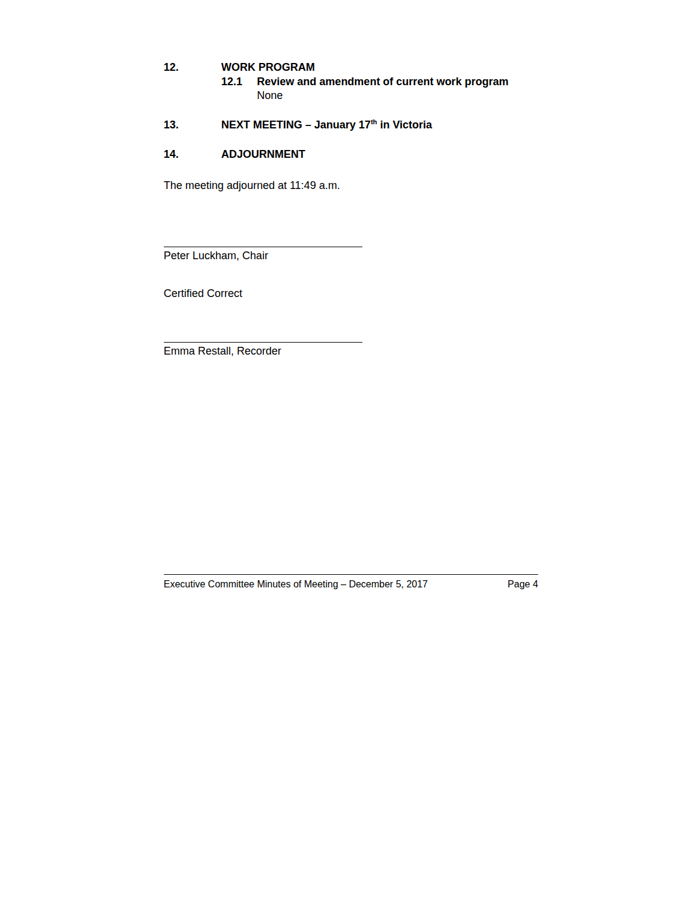12.
WORK PROGRAM
12.1
Review and amendment of current work program
None
13.
NEXT MEETING – January 17th in Victoria
14.
ADJOURNMENT
The meeting adjourned at 11:49 a.m.
Peter Luckham, Chair
Certified Correct
Emma Restall, Recorder
Executive Committee Minutes of Meeting – December 5, 2017 Page 4